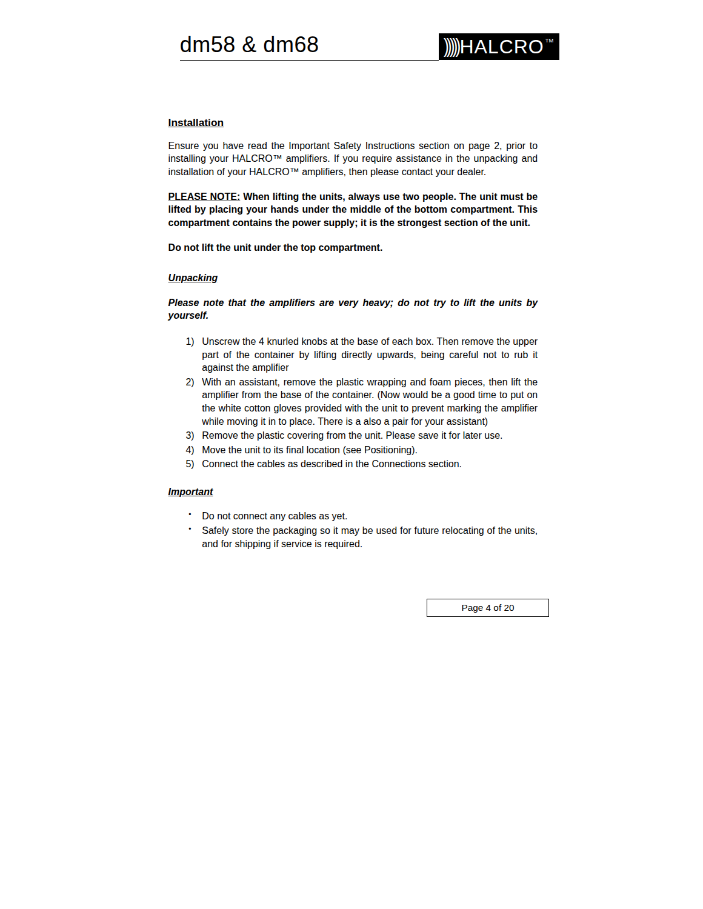dm58 & dm68
))))) HALCRO TM
Installation
Ensure you have read the Important Safety Instructions section on page 2, prior to installing your HALCRO™ amplifiers. If you require assistance in the unpacking and installation of your HALCRO™ amplifiers, then please contact your dealer.
PLEASE NOTE: When lifting the units, always use two people. The unit must be lifted by placing your hands under the middle of the bottom compartment. This compartment contains the power supply; it is the strongest section of the unit.
Do not lift the unit under the top compartment.
Unpacking
Please note that the amplifiers are very heavy; do not try to lift the units by yourself.
Unscrew the 4 knurled knobs at the base of each box. Then remove the upper part of the container by lifting directly upwards, being careful not to rub it against the amplifier
With an assistant, remove the plastic wrapping and foam pieces, then lift the amplifier from the base of the container. (Now would be a good time to put on the white cotton gloves provided with the unit to prevent marking the amplifier while moving it in to place. There is a also a pair for your assistant)
Remove the plastic covering from the unit. Please save it for later use.
Move the unit to its final location (see Positioning).
Connect the cables as described in the Connections section.
Important
Do not connect any cables as yet.
Safely store the packaging so it may be used for future relocating of the units, and for shipping if service is required.
Page 4 of 20